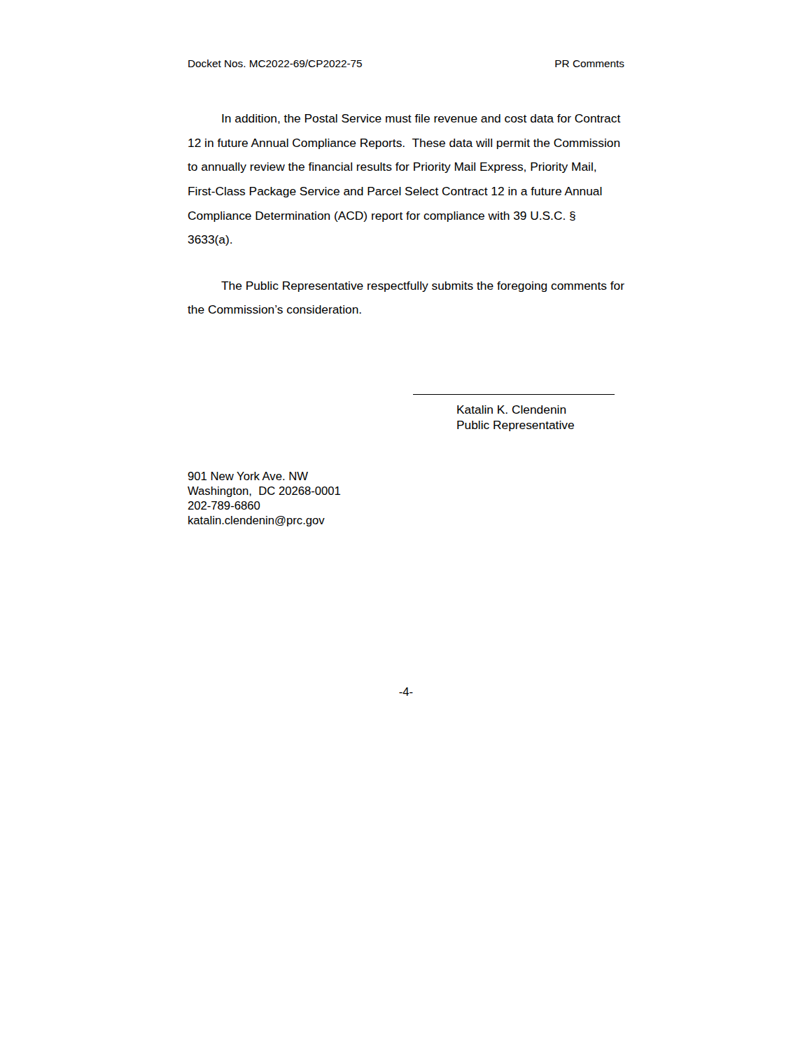Docket Nos. MC2022-69/CP2022-75
PR Comments
In addition, the Postal Service must file revenue and cost data for Contract 12 in future Annual Compliance Reports. These data will permit the Commission to annually review the financial results for Priority Mail Express, Priority Mail, First-Class Package Service and Parcel Select Contract 12 in a future Annual Compliance Determination (ACD) report for compliance with 39 U.S.C. § 3633(a).
The Public Representative respectfully submits the foregoing comments for the Commission’s consideration.
Katalin K. Clendenin
Public Representative
901 New York Ave. NW
Washington, DC 20268-0001
202-789-6860
katalin.clendenin@prc.gov
-4-